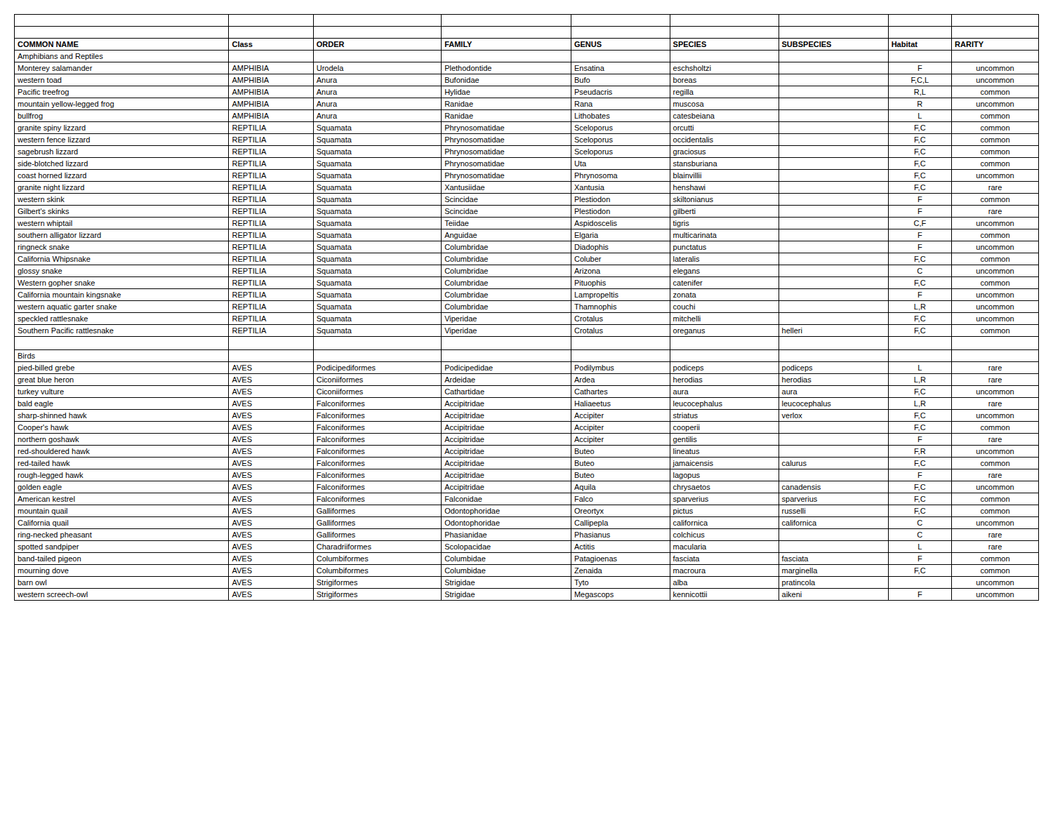| COMMON NAME | Class | ORDER | FAMILY | GENUS | SPECIES | SUBSPECIES | Habitat | RARITY |
| --- | --- | --- | --- | --- | --- | --- | --- | --- |
| Amphibians and Reptiles | | | | | | | | |
| Monterey salamander | AMPHIBIA | Urodela | Plethodontide | Ensatina | eschsholtzi | | F | uncommon |
| western toad | AMPHIBIA | Anura | Bufonidae | Bufo | boreas | | F,C,L | uncommon |
| Pacific treefrog | AMPHIBIA | Anura | Hylidae | Pseudacris | regilla | | R,L | common |
| mountain yellow-legged frog | AMPHIBIA | Anura | Ranidae | Rana | muscosa | | R | uncommon |
| bullfrog | AMPHIBIA | Anura | Ranidae | Lithobates | catesbeiana | | L | common |
| granite spiny lizzard | REPTILIA | Squamata | Phrynosomatidae | Sceloporus | orcutti | | F,C | common |
| western fence lizzard | REPTILIA | Squamata | Phrynosomatidae | Sceloporus | occidentalis | | F,C | common |
| sagebrush lizzard | REPTILIA | Squamata | Phrynosomatidae | Sceloporus | graciosus | | F,C | common |
| side-blotched lizzard | REPTILIA | Squamata | Phrynosomatidae | Uta | stansburiana | | F,C | common |
| coast horned lizzard | REPTILIA | Squamata | Phrynosomatidae | Phrynosoma | blainvillii | | F,C | uncommon |
| granite night lizzard | REPTILIA | Squamata | Xantusiidae | Xantusia | henshawi | | F,C | rare |
| western skink | REPTILIA | Squamata | Scincidae | Plestiodon | skiltonianus | | F | common |
| Gilbert's skinks | REPTILIA | Squamata | Scincidae | Plestiodon | gilberti | | F | rare |
| western whiptail | REPTILIA | Squamata | Teiidae | Aspidoscelis | tigris | | C,F | uncommon |
| southern alligator lizzard | REPTILIA | Squamata | Anguidae | Elgaria | multicarinata | | F | common |
| ringneck snake | REPTILIA | Squamata | Columbridae | Diadophis | punctatus | | F | uncommon |
| California Whipsnake | REPTILIA | Squamata | Columbridae | Coluber | lateralis | | F,C | common |
| glossy snake | REPTILIA | Squamata | Columbridae | Arizona | elegans | | C | uncommon |
| Western gopher snake | REPTILIA | Squamata | Columbridae | Pituophis | catenifer | | F,C | common |
| California mountain kingsnake | REPTILIA | Squamata | Columbridae | Lampropeltis | zonata | | F | uncommon |
| western aquatic garter snake | REPTILIA | Squamata | Columbridae | Thamnophis | couchi | | L,R | uncommon |
| speckled rattlesnake | REPTILIA | Squamata | Viperidae | Crotalus | mitchelli | | F,C | uncommon |
| Southern Pacific rattlesnake | REPTILIA | Squamata | Viperidae | Crotalus | oreganus | helleri | F,C | common |
| Birds | | | | | | | | |
| pied-billed grebe | AVES | Podicipediformes | Podicipedidae | Podilymbus | podiceps | podiceps | L | rare |
| great blue heron | AVES | Ciconiiformes | Ardeidae | Ardea | herodias | herodias | L,R | rare |
| turkey vulture | AVES | Ciconiiformes | Cathartidae | Cathartes | aura | aura | F,C | uncommon |
| bald eagle | AVES | Falconiformes | Accipitridae | Haliaeetus | leucocephalus | leucocephalus | L,R | rare |
| sharp-shinned hawk | AVES | Falconiformes | Accipitridae | Accipiter | striatus | verlox | F,C | uncommon |
| Cooper's hawk | AVES | Falconiformes | Accipitridae | Accipiter | cooperii | | F,C | common |
| northern goshawk | AVES | Falconiformes | Accipitridae | Accipiter | gentilis | | F | rare |
| red-shouldered hawk | AVES | Falconiformes | Accipitridae | Buteo | lineatus | | F,R | uncommon |
| red-tailed hawk | AVES | Falconiformes | Accipitridae | Buteo | jamaicensis | calurus | F,C | common |
| rough-legged hawk | AVES | Falconiformes | Accipitridae | Buteo | lagopus | | F | rare |
| golden eagle | AVES | Falconiformes | Accipitridae | Aquila | chrysaetos | canadensis | F,C | uncommon |
| American kestrel | AVES | Falconiformes | Falconidae | Falco | sparverius | sparverius | F,C | common |
| mountain quail | AVES | Galliformes | Odontophoridae | Oreortyx | pictus | russelli | F,C | common |
| California quail | AVES | Galliformes | Odontophoridae | Callipepla | californica | californica | C | uncommon |
| ring-necked pheasant | AVES | Galliformes | Phasianidae | Phasianus | colchicus | | C | rare |
| spotted sandpiper | AVES | Charadriiformes | Scolopacidae | Actitis | macularia | | L | rare |
| band-tailed pigeon | AVES | Columbiformes | Columbidae | Patagioenas | fasciata | fasciata | F | common |
| mourning dove | AVES | Columbiformes | Columbidae | Zenaida | macroura | marginella | F,C | common |
| barn owl | AVES | Strigiformes | Strigidae | Tyto | alba | pratincola | | uncommon |
| western screech-owl | AVES | Strigiformes | Strigidae | Megascops | kennicottii | aikeni | F | uncommon |